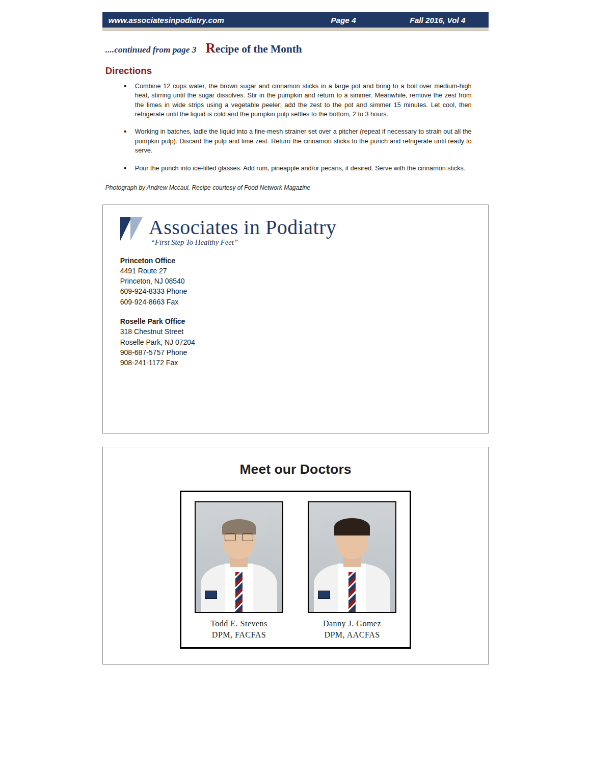www.associatesinpodiatry.com Page 4 Fall 2016, Vol 4
....continued from page 3 Recipe of the Month
Directions
Combine 12 cups water, the brown sugar and cinnamon sticks in a large pot and bring to a boil over medium-high heat, stirring until the sugar dissolves. Stir in the pumpkin and return to a simmer. Meanwhile, remove the zest from the limes in wide strips using a vegetable peeler; add the zest to the pot and simmer 15 minutes. Let cool, then refrigerate until the liquid is cold and the pumpkin pulp settles to the bottom, 2 to 3 hours.
Working in batches, ladle the liquid into a fine-mesh strainer set over a pitcher (repeat if necessary to strain out all the pumpkin pulp). Discard the pulp and lime zest. Return the cinnamon sticks to the punch and refrigerate until ready to serve.
Pour the punch into ice-filled glasses. Add rum, pineapple and/or pecans, if desired. Serve with the cinnamon sticks.
Photograph by Andrew Mccaul, Recipe courtesy of Food Network Magazine
Associates in Podiatry
“First Step To Healthy Feet”
Princeton Office
4491 Route 27
Princeton, NJ 08540
609-924-8333 Phone
609-924-8663 Fax
Roselle Park Office
318 Chestnut Street
Roselle Park, NJ 07204
908-687-5757 Phone
908-241-1172 Fax
Meet our Doctors
Todd E. Stevens
DPM, FACFAS
Danny J. Gomez
DPM, AACFAS